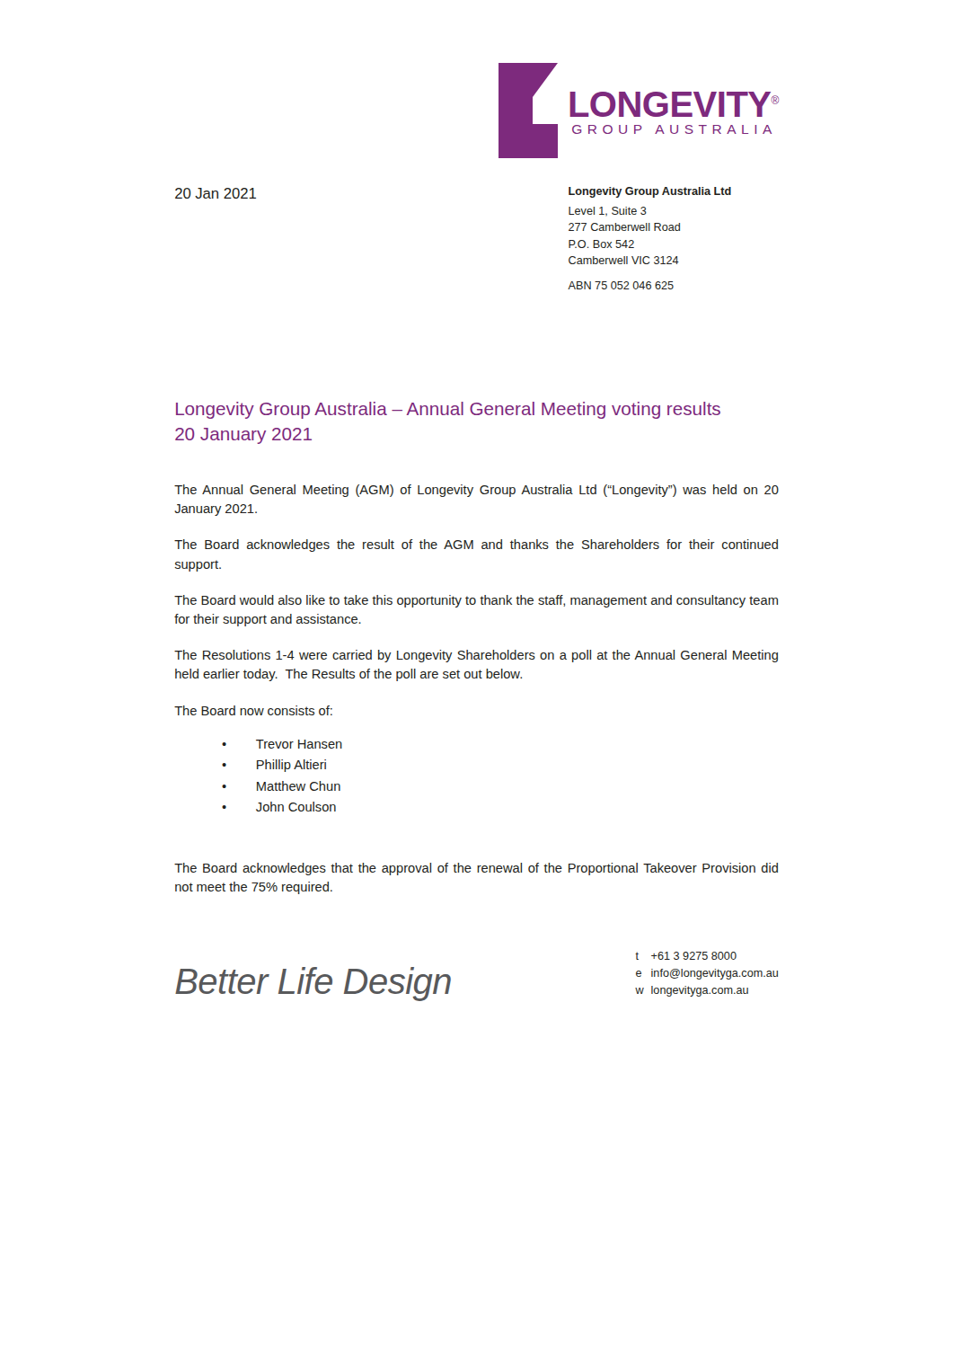LONGEVITY®
GROUP AUSTRALIA
20 Jan 2021
Longevity Group Australia Ltd
Level 1, Suite 3
277 Camberwell Road
P.O. Box 542
Camberwell VIC 3124
ABN 75 052 046 625
Longevity Group Australia – Annual General Meeting voting results
20 January 2021
The Annual General Meeting (AGM) of Longevity Group Australia Ltd (“Longevity”) was held on 20 January 2021.
The Board acknowledges the result of the AGM and thanks the Shareholders for their continued support.
The Board would also like to take this opportunity to thank the staff, management and consultancy team for their support and assistance.
The Resolutions 1-4 were carried by Longevity Shareholders on a poll at the Annual General Meeting held earlier today. The Results of the poll are set out below.
The Board now consists of:
Trevor Hansen
Phillip Altieri
Matthew Chun
John Coulson
The Board acknowledges that the approval of the renewal of the Proportional Takeover Provision did not meet the 75% required.
Better Life Design
| t | +61 3 9275 8000 |
| e | info@longevityga.com.au |
| w | longevityga.com.au |